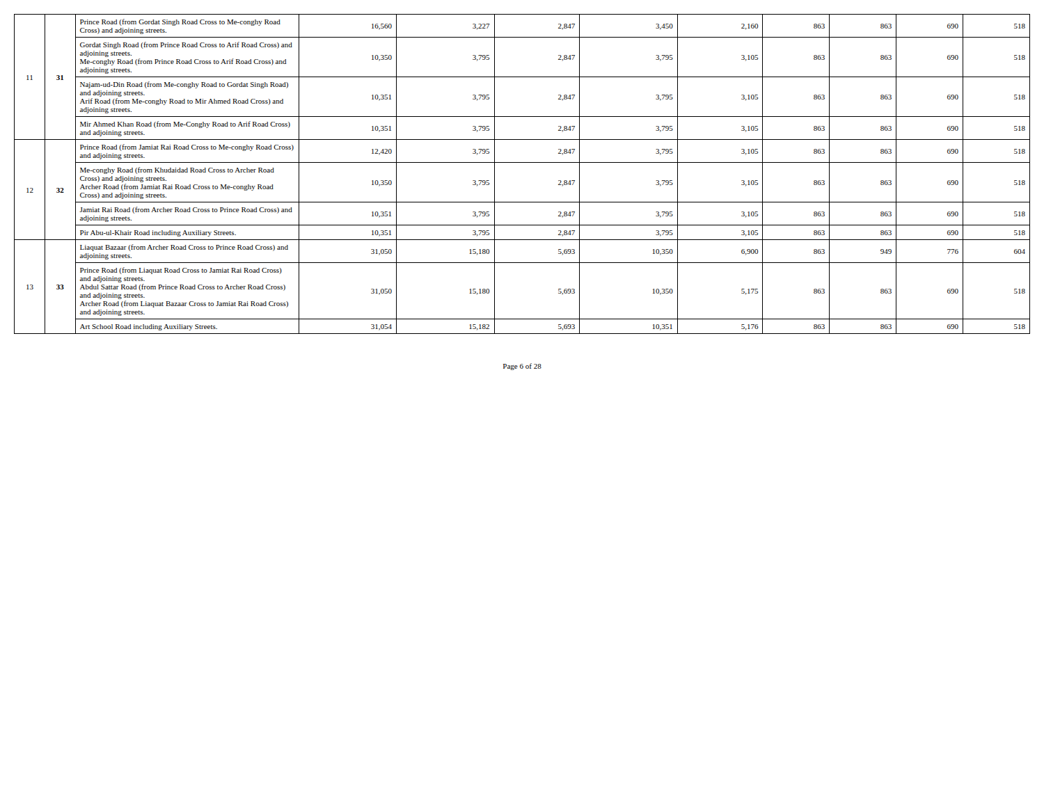| 11 | 31 | Prince Road (from Gordat Singh Road Cross to Me-conghy Road Cross) and adjoining streets. | 16,560 | 3,227 | 2,847 | 3,450 | 2,160 | 863 | 863 | 690 | 518 |
| Gordat Singh Road (from Prince Road Cross to Arif Road Cross) and adjoining streets. Me-conghy Road (from Prince Road Cross to Arif Road Cross) and adjoining streets. | 10,350 | 3,795 | 2,847 | 3,795 | 3,105 | 863 | 863 | 690 | 518 |
| Najam-ud-Din Road (from Me-conghy Road to Gordat Singh Road) and adjoining streets. Arif Road (from Me-conghy Road to Mir Ahmed Road Cross) and adjoining streets. | 10,351 | 3,795 | 2,847 | 3,795 | 3,105 | 863 | 863 | 690 | 518 |
| Mir Ahmed Khan Road (from Me-Conghy Road to Arif Road Cross) and adjoining streets. | 10,351 | 3,795 | 2,847 | 3,795 | 3,105 | 863 | 863 | 690 | 518 |
| 12 | 32 | Prince Road (from Jamiat Rai Road Cross to Me-conghy Road Cross) and adjoining streets. | 12,420 | 3,795 | 2,847 | 3,795 | 3,105 | 863 | 863 | 690 | 518 |
| Me-conghy Road (from Khudaidad Road Cross to Archer Road Cross) and adjoining streets. Archer Road (from Jamiat Rai Road Cross to Me-conghy Road Cross) and adjoining streets. | 10,350 | 3,795 | 2,847 | 3,795 | 3,105 | 863 | 863 | 690 | 518 |
| Jamiat Rai Road (from Archer Road Cross to Prince Road Cross) and adjoining streets. | 10,351 | 3,795 | 2,847 | 3,795 | 3,105 | 863 | 863 | 690 | 518 |
| Pir Abu-ul-Khair Road including Auxiliary Streets. | 10,351 | 3,795 | 2,847 | 3,795 | 3,105 | 863 | 863 | 690 | 518 |
| 13 | 33 | Liaquat Bazaar (from Archer Road Cross to Prince Road Cross) and adjoining streets. | 31,050 | 15,180 | 5,693 | 10,350 | 6,900 | 863 | 949 | 776 | 604 |
| Prince Road (from Liaquat Road Cross to Jamiat Rai Road Cross) and adjoining streets. Abdul Sattar Road (from Prince Road Cross to Archer Road Cross) and adjoining streets. Archer Road (from Liaquat Bazaar Cross to Jamiat Rai Road Cross) and adjoining streets. | 31,050 | 15,180 | 5,693 | 10,350 | 5,175 | 863 | 863 | 690 | 518 |
| Art School Road including Auxiliary Streets. | 31,054 | 15,182 | 5,693 | 10,351 | 5,176 | 863 | 863 | 690 | 518 |
Page 6 of 28